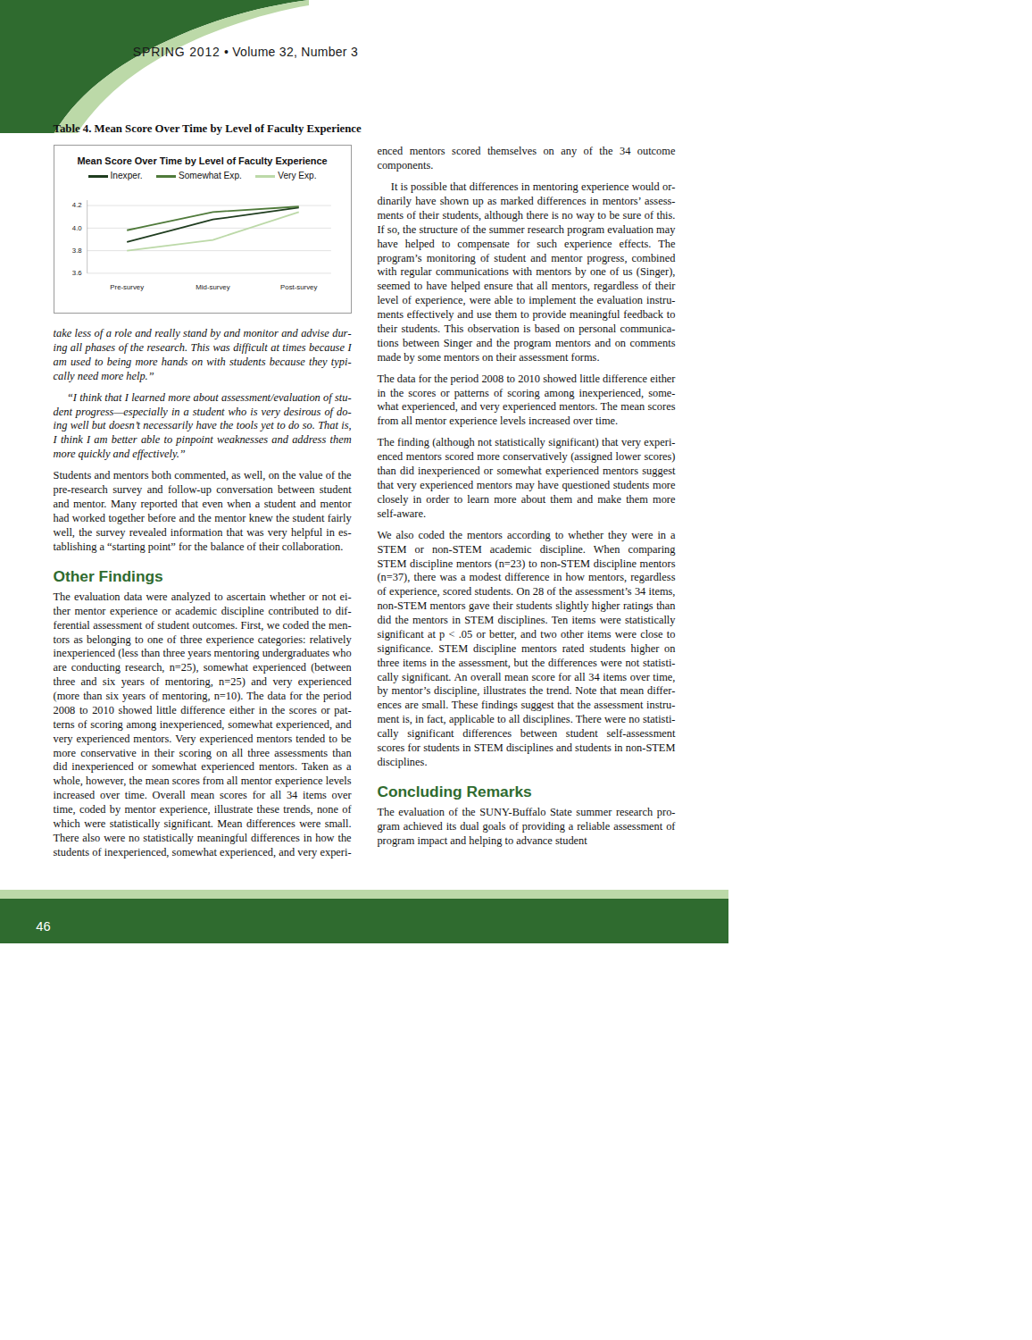SPRING 2012 • Volume 32, Number 3
Table 4. Mean Score Over Time by Level of Faculty Experience
Mean Score Over Time by Level of Faculty Experience
Inexper. Somewhat Exp. Very Exp.
4.2 4.0 3.8 3.6 Pre-survey Mid-survey Post-survey
take less of a role and really stand by and monitor and advise during all phases of the research. This was difficult at times because I am used to being more hands on with students because they typically need more help.”
“I think that I learned more about assessment/evaluation of student progress—especially in a student who is very desirous of doing well but doesn’t necessarily have the tools yet to do so. That is, I think I am better able to pinpoint weaknesses and address them more quickly and effectively.”
Students and mentors both commented, as well, on the value of the pre-research survey and follow-up conversation between student and mentor. Many reported that even when a student and mentor had worked together before and the mentor knew the student fairly well, the survey revealed information that was very helpful in establishing a “starting point” for the balance of their collaboration.
Other Findings
The evaluation data were analyzed to ascertain whether or not either mentor experience or academic discipline contributed to differential assessment of student outcomes. First, we coded the mentors as belonging to one of three experience categories: relatively inexperienced (less than three years mentoring undergraduates who are conducting research, n=25), somewhat experienced (between three and six years of mentoring, n=25) and very experienced (more than six years of mentoring, n=10). The data for the period 2008 to 2010 showed little difference either in the scores or patterns of scoring among inexperienced, somewhat experienced, and very experienced mentors. Very experienced mentors tended to be more conservative in their scoring on all three assessments than did inexperienced or somewhat experienced mentors. Taken as a whole, however, the mean scores from all mentor experience levels increased over time. Overall mean scores for all 34 items over time, coded by mentor experience, illustrate these trends, none of which were statistically significant. Mean differences were small. There also were no statistically meaningful differences in how the students of inexperienced, somewhat experienced, and very experienced mentors scored themselves on any of the 34 outcome components.
It is possible that differences in mentoring experience would ordinarily have shown up as marked differences in mentors’ assessments of their students, although there is no way to be sure of this. If so, the structure of the summer research program evaluation may have helped to compensate for such experience effects. The program’s monitoring of student and mentor progress, combined with regular communications with mentors by one of us (Singer), seemed to have helped ensure that all mentors, regardless of their level of experience, were able to implement the evaluation instruments effectively and use them to provide meaningful feedback to their students. This observation is based on personal communications between Singer and the program mentors and on comments made by some mentors on their assessment forms.
The data for the period 2008 to 2010 showed little difference either in the scores or patterns of scoring among inexperienced, somewhat experienced, and very experienced mentors. The mean scores from all mentor experience levels increased over time.
The finding (although not statistically significant) that very experienced mentors scored more conservatively (assigned lower scores) than did inexperienced or somewhat experienced mentors suggest that very experienced mentors may have questioned students more closely in order to learn more about them and make them more self-aware.
We also coded the mentors according to whether they were in a STEM or non-STEM academic discipline. When comparing STEM discipline mentors (n=23) to non-STEM discipline mentors (n=37), there was a modest difference in how mentors, regardless of experience, scored students. On 28 of the assessment’s 34 items, non-STEM mentors gave their students slightly higher ratings than did the mentors in STEM disciplines. Ten items were statistically significant at p < .05 or better, and two other items were close to significance. STEM discipline mentors rated students higher on three items in the assessment, but the differences were not statistically significant. An overall mean score for all 34 items over time, by mentor’s discipline, illustrates the trend. Note that mean differences are small. These findings suggest that the assessment instrument is, in fact, applicable to all disciplines. There were no statistically significant differences between student self-assessment scores for students in STEM disciplines and students in non-STEM disciplines.
Concluding Remarks
The evaluation of the SUNY-Buffalo State summer research program achieved its dual goals of providing a reliable assessment of program impact and helping to advance student
Council on Undergraduate Research
46